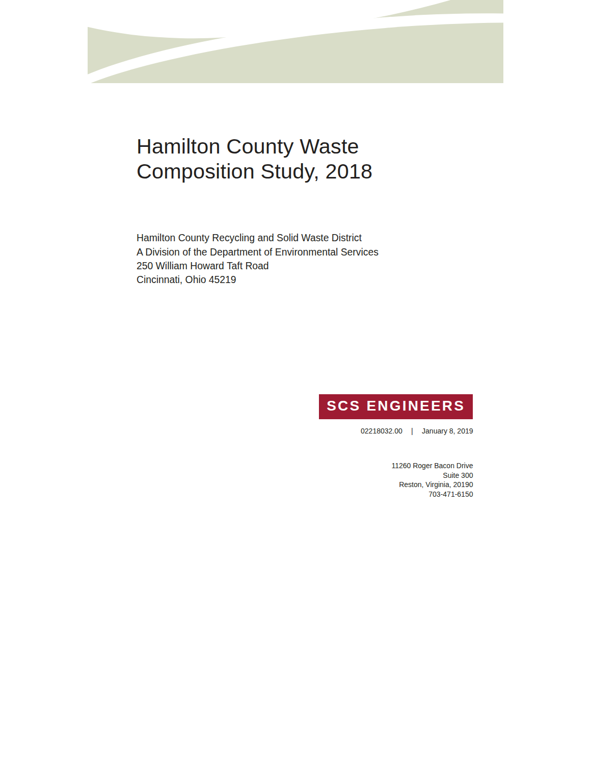Hamilton County Waste Composition Study, 2018
Hamilton County Recycling and Solid Waste District
A Division of the Department of Environmental Services
250 William Howard Taft Road
Cincinnati, Ohio 45219
SCS ENGINEERS
02218032.00 | January 8, 2019
11260 Roger Bacon Drive
Suite 300
Reston, Virginia, 20190
703-471-6150